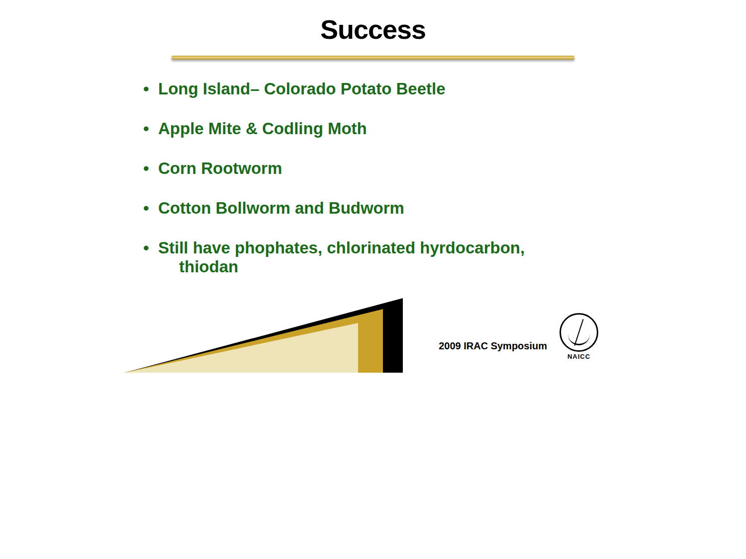Success
Long Island– Colorado Potato Beetle
Apple Mite & Codling Moth
Corn Rootworm
Cotton Bollworm and Budworm
Still have phophates, chlorinated hyrdocarbon,thiodan
2009 IRAC Symposium
NAICC